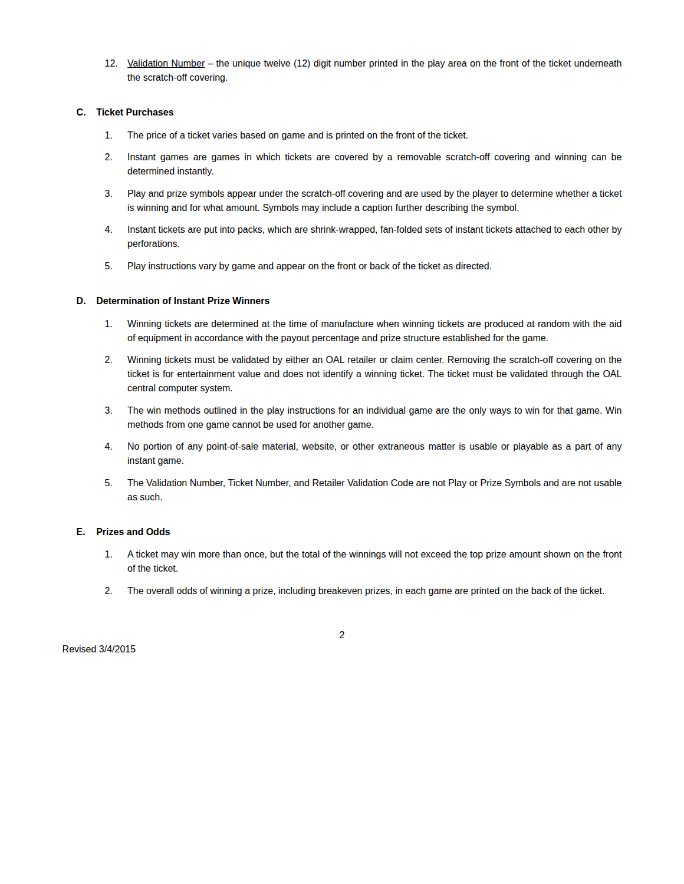12. Validation Number – the unique twelve (12) digit number printed in the play area on the front of the ticket underneath the scratch-off covering.
C. Ticket Purchases
1. The price of a ticket varies based on game and is printed on the front of the ticket.
2. Instant games are games in which tickets are covered by a removable scratch-off covering and winning can be determined instantly.
3. Play and prize symbols appear under the scratch-off covering and are used by the player to determine whether a ticket is winning and for what amount. Symbols may include a caption further describing the symbol.
4. Instant tickets are put into packs, which are shrink-wrapped, fan-folded sets of instant tickets attached to each other by perforations.
5. Play instructions vary by game and appear on the front or back of the ticket as directed.
D. Determination of Instant Prize Winners
1. Winning tickets are determined at the time of manufacture when winning tickets are produced at random with the aid of equipment in accordance with the payout percentage and prize structure established for the game.
2. Winning tickets must be validated by either an OAL retailer or claim center. Removing the scratch-off covering on the ticket is for entertainment value and does not identify a winning ticket. The ticket must be validated through the OAL central computer system.
3. The win methods outlined in the play instructions for an individual game are the only ways to win for that game. Win methods from one game cannot be used for another game.
4. No portion of any point-of-sale material, website, or other extraneous matter is usable or playable as a part of any instant game.
5. The Validation Number, Ticket Number, and Retailer Validation Code are not Play or Prize Symbols and are not usable as such.
E. Prizes and Odds
1. A ticket may win more than once, but the total of the winnings will not exceed the top prize amount shown on the front of the ticket.
2. The overall odds of winning a prize, including breakeven prizes, in each game are printed on the back of the ticket.
2
Revised 3/4/2015